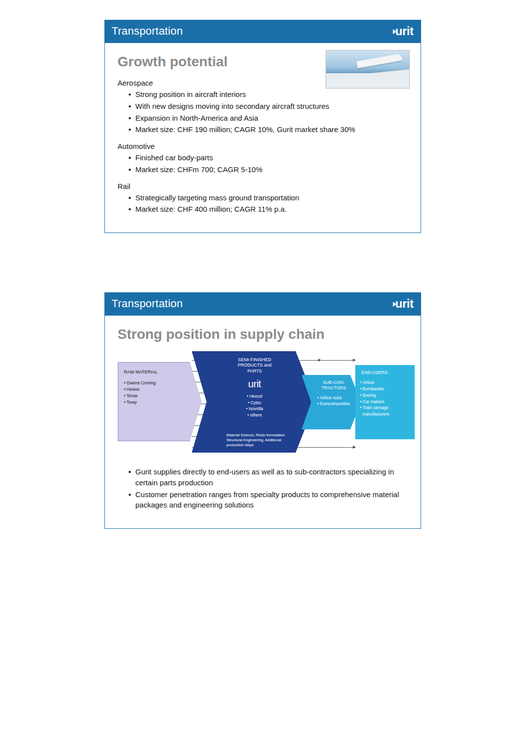Transportation
urit
Growth potential
Aerospace
Strong position in aircraft interiors
With new designs moving into secondary aircraft structures
Expansion in North-America and Asia
Market size: CHF 190 million; CAGR 10%, Gurit market share 30%
Automotive
Finished car body-parts
Market size: CHFm 700; CAGR 5-10%
Rail
Strategically targeting mass ground transportation
Market size: CHF 400 million; CAGR 11% p.a.
Transportation
urit
Strong position in supply chain
RAW MATERIAL
Owens Corning
Hexion
Tenax
Toray
SEMI-FINISHED
PRODUCTS and
PARTS
urit
Hexcel
Cytec
Isovolta
others
Material Science, Resin formulation
Structural Engineering, Additional
production steps
SUB-CON-
TRACTORS
Airbus subs
Eurocomposites
END-USERS
Airbus
Bombardier
Boeing
Car makers
Train carriage
manufacturers
Gurit supplies directly to end-users as well as to sub-contractors specializing in certain parts production
Customer penetration ranges from specialty products to comprehensive material packages and engineering solutions